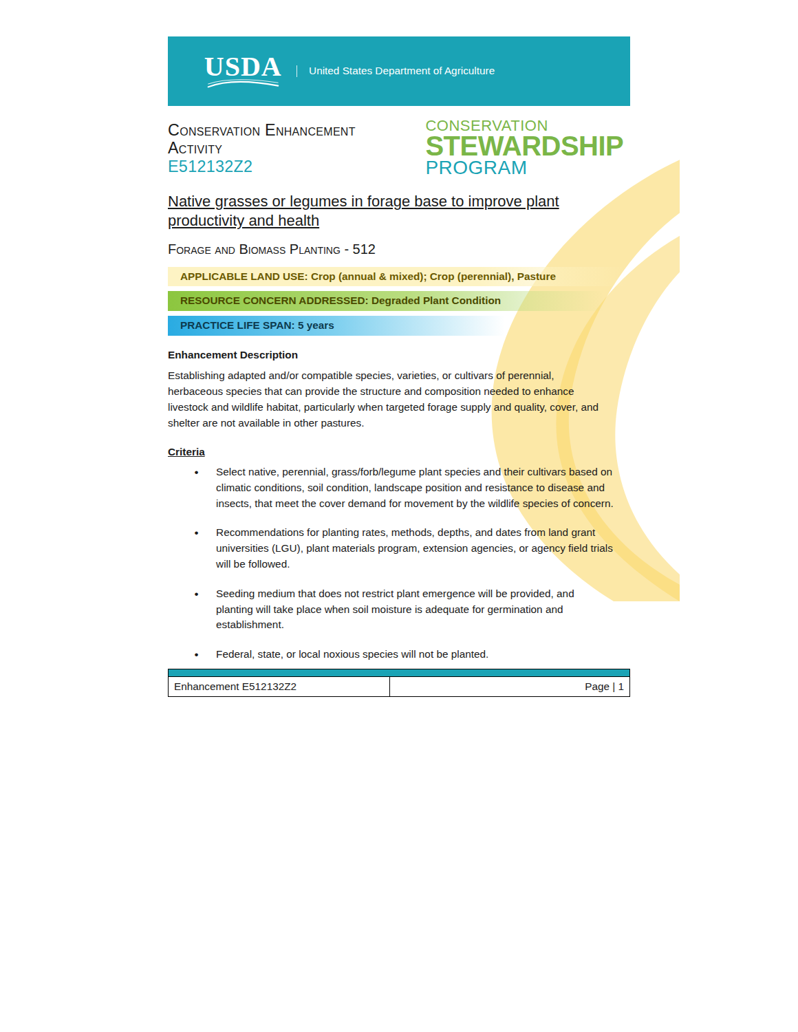USDA
United States Department of Agriculture
Conservation Enhancement Activity
E512132Z2
CONSERVATION STEWARDSHIP PROGRAM
Native grasses or legumes in forage base to improve plant productivity and health
Forage and Biomass Planting - 512
APPLICABLE LAND USE: Crop (annual & mixed); Crop (perennial), Pasture
RESOURCE CONCERN ADDRESSED: Degraded Plant Condition
PRACTICE LIFE SPAN: 5 years
Enhancement Description
Establishing adapted and/or compatible species, varieties, or cultivars of perennial, herbaceous species that can provide the structure and composition needed to enhance livestock and wildlife habitat, particularly when targeted forage supply and quality, cover, and shelter are not available in other pastures.
Criteria
Select native, perennial, grass/forb/legume plant species and their cultivars based on climatic conditions, soil condition, landscape position and resistance to disease and insects, that meet the cover demand for movement by the wildlife species of concern.
Recommendations for planting rates, methods, depths, and dates from land grant universities (LGU), plant materials program, extension agencies, or agency field trials will be followed.
Seeding medium that does not restrict plant emergence will be provided, and planting will take place when soil moisture is adequate for germination and establishment.
Federal, state, or local noxious species will not be planted.
| Enhancement E512132Z2 | Page / 1 |